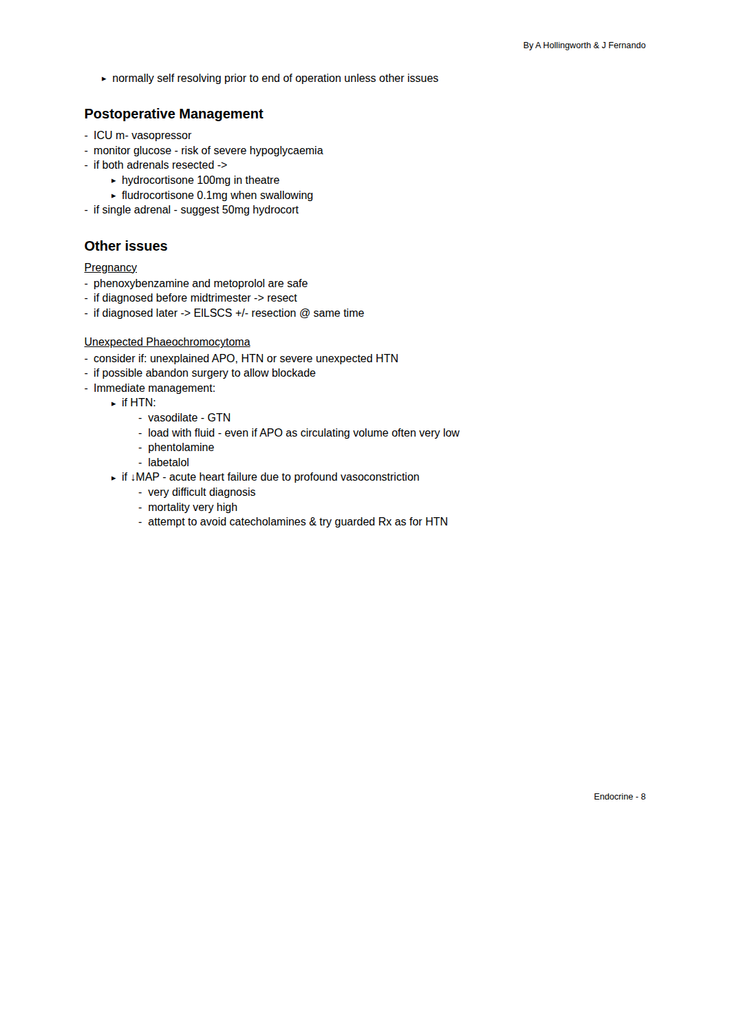By A Hollingworth & J Fernando
normally self resolving prior to end of operation unless other issues
Postoperative Management
ICU m- vasopressor
monitor glucose - risk of severe hypoglycaemia
if both adrenals resected ->
hydrocortisone 100mg in theatre
fludrocortisone 0.1mg when swallowing
if single adrenal - suggest 50mg hydrocort
Other issues
Pregnancy
phenoxybenzamine and metoprolol are safe
if diagnosed before midtrimester -> resect
if diagnosed later -> ElLSCS +/- resection @ same time
Unexpected Phaeochromocytoma
consider if: unexplained APO, HTN or severe unexpected HTN
if possible abandon surgery to allow blockade
Immediate management:
if HTN:
vasodilate - GTN
load with fluid - even if APO as circulating volume often very low
phentolamine
labetalol
if ↓MAP - acute heart failure due to profound vasoconstriction
very difficult diagnosis
mortality very high
attempt to avoid catecholamines & try guarded Rx as for HTN
Endocrine - 8